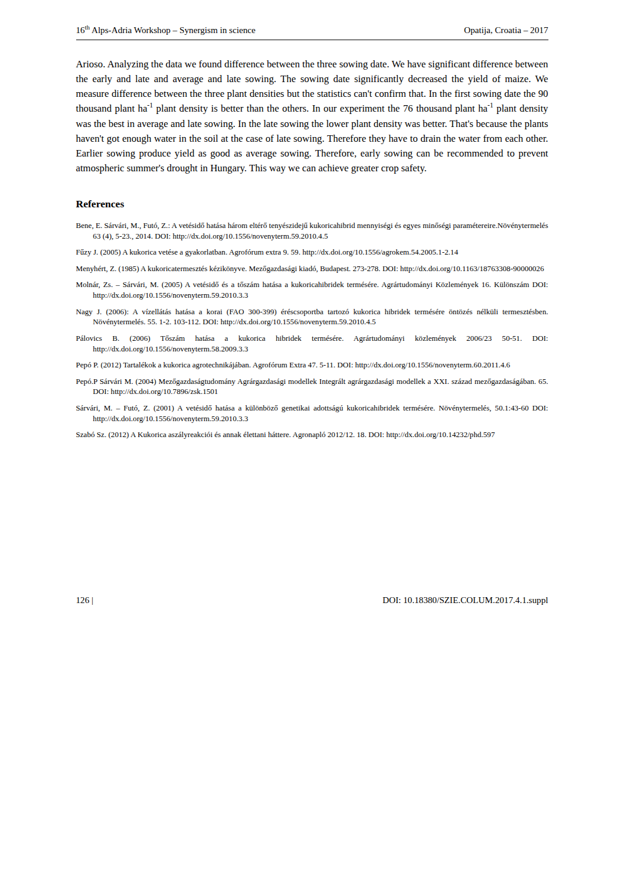16th Alps-Adria Workshop – Synergism in science Opatija, Croatia – 2017
Arioso. Analyzing the data we found difference between the three sowing date. We have significant difference between the early and late and average and late sowing. The sowing date significantly decreased the yield of maize. We measure difference between the three plant densities but the statistics can't confirm that. In the first sowing date the 90 thousand plant ha-1 plant density is better than the others. In our experiment the 76 thousand plant ha-1 plant density was the best in average and late sowing. In the late sowing the lower plant density was better. That's because the plants haven't got enough water in the soil at the case of late sowing. Therefore they have to drain the water from each other. Earlier sowing produce yield as good as average sowing. Therefore, early sowing can be recommended to prevent atmospheric summer's drought in Hungary. This way we can achieve greater crop safety.
References
Bene, E. Sárvári, M., Futó, Z.: A vetésidő hatása három eltérő tenyészidejű kukoricahibrid mennyiségi és egyes minőségi paramétereire.Növénytermelés 63 (4), 5-23., 2014. DOI: http://dx.doi.org/10.1556/novenyterm.59.2010.4.5
Fűzy J. (2005) A kukorica vetése a gyakorlatban. Agrofórum extra 9. 59. http://dx.doi.org/10.1556/agrokem.54.2005.1-2.14
Menyhért, Z. (1985) A kukoricatermesztés kézikönyve. Mezőgazdasági kiadó, Budapest. 273-278. DOI: http://dx.doi.org/10.1163/18763308-90000026
Molnár, Zs. – Sárvári, M. (2005) A vetésidő és a tőszám hatása a kukoricahibridek termésére. Agrártudományi Közlemények 16. Különszám DOI: http://dx.doi.org/10.1556/novenyterm.59.2010.3.3
Nagy J. (2006): A vízellátás hatása a korai (FAO 300-399) éréscsoportba tartozó kukorica hibridek termésére öntözés nélküli termesztésben. Növénytermelés. 55. 1-2. 103-112. DOI: http://dx.doi.org/10.1556/novenyterm.59.2010.4.5
Pálovics B. (2006) Tőszám hatása a kukorica hibridek termésére. Agrártudományi közlemények 2006/23 50-51. DOI: http://dx.doi.org/10.1556/novenyterm.58.2009.3.3
Pepó P. (2012) Tartalékok a kukorica agrotechnikájában. Agrofórum Extra 47. 5-11. DOI: http://dx.doi.org/10.1556/novenyterm.60.2011.4.6
Pepó.P Sárvári M. (2004) Mezőgazdaságtudomány Agrárgazdasági modellek Integrált agrárgazdasági modellek a XXI. század mezőgazdaságában. 65. DOI: http://dx.doi.org/10.7896/zsk.1501
Sárvári, M. – Futó, Z. (2001) A vetésidő hatása a különböző genetikai adottságú kukoricahibridek termésére. Növénytermelés, 50.1:43-60 DOI: http://dx.doi.org/10.1556/novenyterm.59.2010.3.3
Szabó Sz. (2012) A Kukorica aszályreakciói és annak élettani háttere. Agronapló 2012/12. 18. DOI: http://dx.doi.org/10.14232/phd.597
126 | DOI: 10.18380/SZIE.COLUM.2017.4.1.suppl